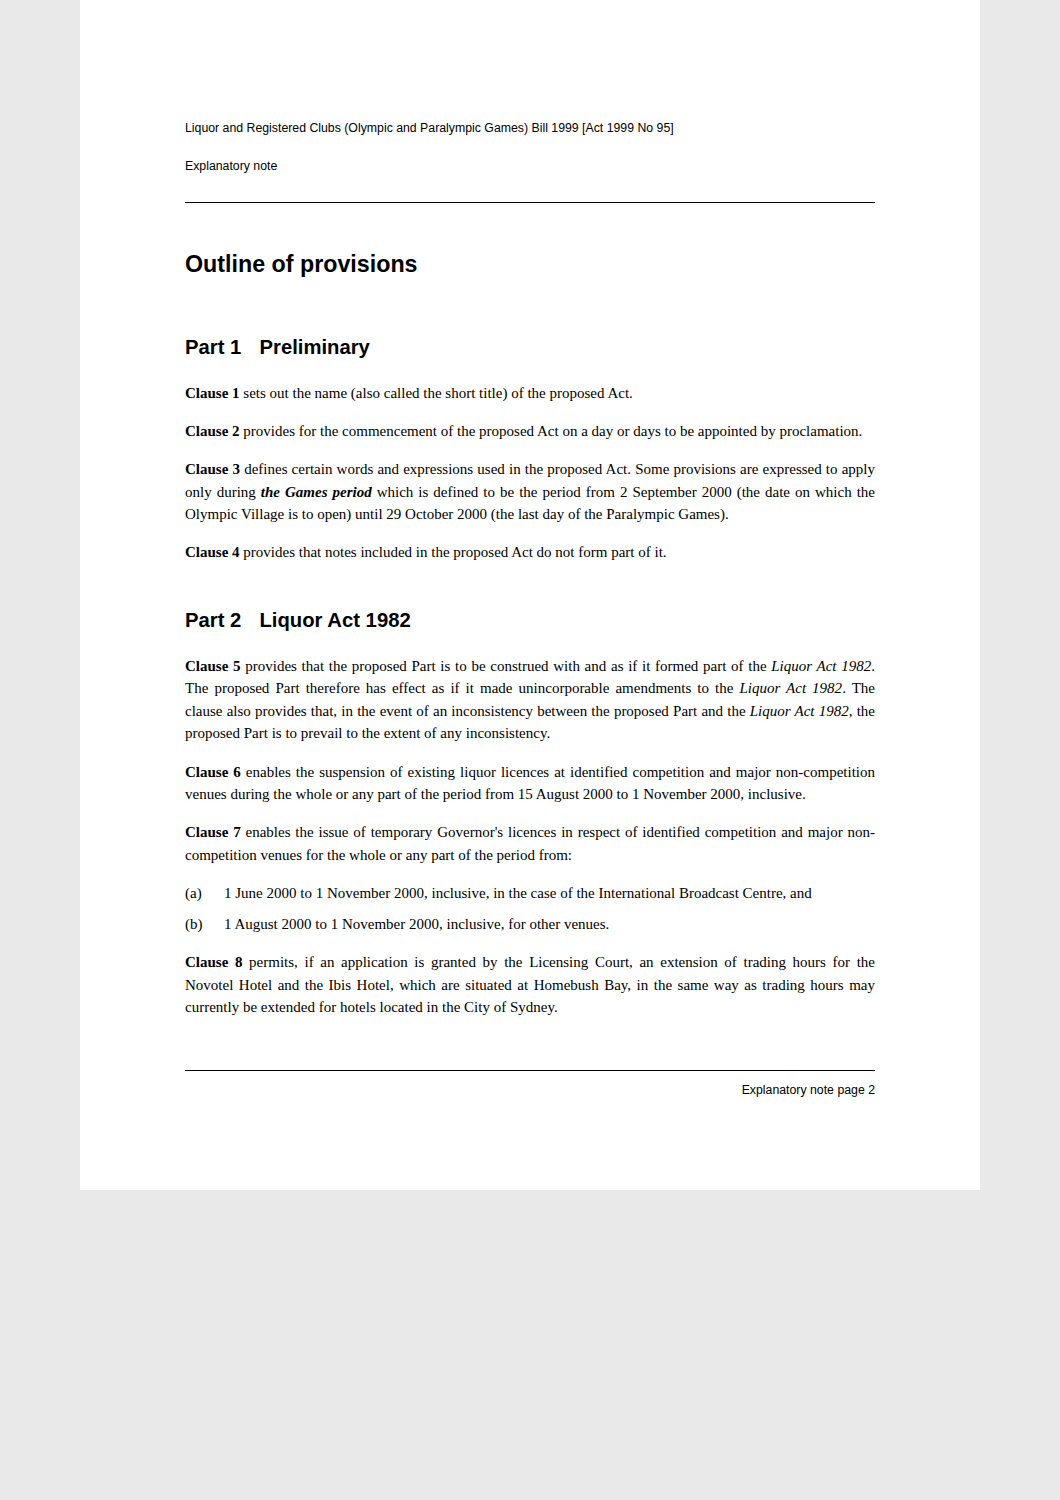Liquor and Registered Clubs (Olympic and Paralympic Games) Bill 1999 [Act 1999 No 95]
Explanatory note
Outline of provisions
Part 1 Preliminary
Clause 1 sets out the name (also called the short title) of the proposed Act.
Clause 2 provides for the commencement of the proposed Act on a day or days to be appointed by proclamation.
Clause 3 defines certain words and expressions used in the proposed Act. Some provisions are expressed to apply only during the Games period which is defined to be the period from 2 September 2000 (the date on which the Olympic Village is to open) until 29 October 2000 (the last day of the Paralympic Games).
Clause 4 provides that notes included in the proposed Act do not form part of it.
Part 2 Liquor Act 1982
Clause 5 provides that the proposed Part is to be construed with and as if it formed part of the Liquor Act 1982. The proposed Part therefore has effect as if it made unincorporable amendments to the Liquor Act 1982. The clause also provides that, in the event of an inconsistency between the proposed Part and the Liquor Act 1982, the proposed Part is to prevail to the extent of any inconsistency.
Clause 6 enables the suspension of existing liquor licences at identified competition and major non-competition venues during the whole or any part of the period from 15 August 2000 to 1 November 2000, inclusive.
Clause 7 enables the issue of temporary Governor's licences in respect of identified competition and major non-competition venues for the whole or any part of the period from:
(a) 1 June 2000 to 1 November 2000, inclusive, in the case of the International Broadcast Centre, and
(b) 1 August 2000 to 1 November 2000, inclusive, for other venues.
Clause 8 permits, if an application is granted by the Licensing Court, an extension of trading hours for the Novotel Hotel and the Ibis Hotel, which are situated at Homebush Bay, in the same way as trading hours may currently be extended for hotels located in the City of Sydney.
Explanatory note page 2